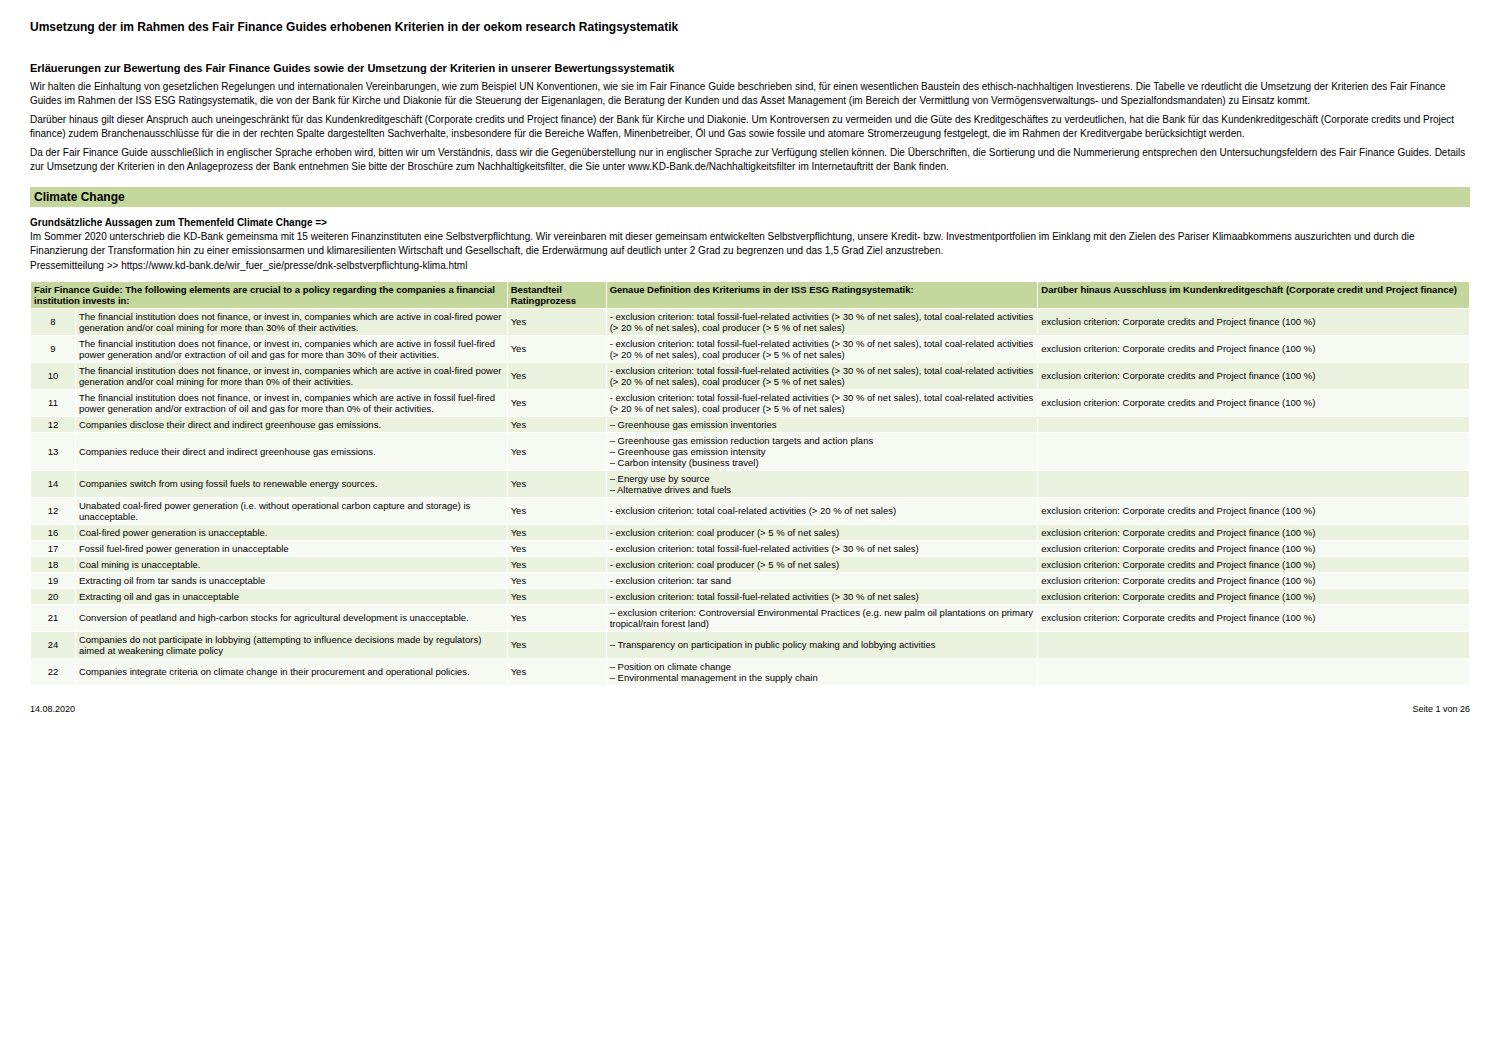Umsetzung der im Rahmen des Fair Finance Guides erhobenen Kriterien in der oekom research Ratingsystematik
Erläuerungen zur Bewertung des Fair Finance Guides sowie der Umsetzung der Kriterien in unserer Bewertungssystematik
Wir halten die Einhaltung von gesetzlichen Regelungen und internationalen Vereinbarungen, wie zum Beispiel UN Konventionen, wie sie im Fair Finance Guide beschrieben sind, für einen wesentlichen Baustein des ethisch-nachhaltigen Investierens. Die Tabelle ve rdeutlicht die Umsetzung der Kriterien des Fair Finance Guides im Rahmen der ISS ESG Ratingsystematik, die von der Bank für Kirche und Diakonie für die Steuerung der Eigenanlagen, die Beratung der Kunden und das Asset Management (im Bereich der Vermittlung von Vermögensverwaltungs- und Spezialfondsmandaten) zu Einsatz kommt.
Darüber hinaus gilt dieser Anspruch auch uneingeschränkt für das Kundenkreditgeschäft (Corporate credits und Project finance) der Bank für Kirche und Diakonie. Um Kontroversen zu vermeiden und die Güte des Kreditgeschäftes zu verdeutlichen, hat die Bank für das Kundenkreditgeschäft (Corporate credits und Project finance) zudem Branchenausschlüsse für die in der rechten Spalte dargestellten Sachverhalte, insbesondere für die Bereiche Waffen, Minenbetreiber, Öl und Gas sowie fossile und atomare Stromerzeugung festgelegt, die im Rahmen der Kreditvergabe berücksichtigt werden.
Da der Fair Finance Guide ausschließlich in englischer Sprache erhoben wird, bitten wir um Verständnis, dass wir die Gegenüberstellung nur in englischer Sprache zur Verfügung stellen können. Die Überschriften, die Sortierung und die Nummerierung entsprechen den Untersuchungsfeldern des Fair Finance Guides. Details zur Umsetzung der Kriterien in den Anlageprozess der Bank entnehmen Sie bitte der Broschüre zum Nachhaltigkeitsfilter, die Sie unter www.KD-Bank.de/Nachhaltigkeitsfilter im Internetauftritt der Bank finden.
Climate Change
Grundsätzliche Aussagen zum Themenfeld Climate Change =>
Im Sommer 2020 unterschrieb die KD-Bank gemeinsma mit 15 weiteren Finanzinstituten eine Selbstverpflichtung. Wir vereinbaren mit dieser gemeinsam entwickelten Selbstverpflichtung, unsere Kredit- bzw. Investmentportfolien im Einklang mit den Zielen des Pariser Klimaabkommens auszurichten und durch die Finanzierung der Transformation hin zu einer emissionsarmen und klimaresilienten Wirtschaft und Gesellschaft, die Erderwärmung auf deutlich unter 2 Grad zu begrenzen und das 1,5 Grad Ziel anzustreben.
Pressemitteilung >> https://www.kd-bank.de/wir_fuer_sie/presse/dnk-selbstverpflichtung-klima.html
| Fair Finance Guide: The following elements are crucial to a policy regarding the companies a financial institution invests in: | Bestandteil Ratingprozess | Genaue Definition des Kriteriums in der ISS ESG Ratingsystematik: | Darüber hinaus Ausschluss im Kundenkreditgeschäft (Corporate credit und Project finance) |
| --- | --- | --- | --- |
| 8 | The financial institution does not finance, or invest in, companies which are active in coal-fired power generation and/or coal mining for more than 30% of their activities. | Yes | - exclusion criterion: total fossil-fuel-related activities (> 30 % of net sales), total coal-related activities (> 20 % of net sales), coal producer (> 5 % of net sales) | exclusion criterion: Corporate credits and Project finance (100 %) |
| 9 | The financial institution does not finance, or invest in, companies which are active in fossil fuel-fired power generation and/or extraction of oil and gas for more than 30% of their activities. | Yes | - exclusion criterion: total fossil-fuel-related activities (> 30 % of net sales), total coal-related activities (> 20 % of net sales), coal producer (> 5 % of net sales) | exclusion criterion: Corporate credits and Project finance (100 %) |
| 10 | The financial institution does not finance, or invest in, companies which are active in coal-fired power generation and/or coal mining for more than 0% of their activities. | Yes | - exclusion criterion: total fossil-fuel-related activities (> 30 % of net sales), total coal-related activities (> 20 % of net sales), coal producer (> 5 % of net sales) | exclusion criterion: Corporate credits and Project finance (100 %) |
| 11 | The financial institution does not finance, or invest in, companies which are active in fossil fuel-fired power generation and/or extraction of oil and gas for more than 0% of their activities. | Yes | - exclusion criterion: total fossil-fuel-related activities (> 30 % of net sales), total coal-related activities (> 20 % of net sales), coal producer (> 5 % of net sales) | exclusion criterion: Corporate credits and Project finance (100 %) |
| 12 | Companies disclose their direct and indirect greenhouse gas emissions. | Yes | – Greenhouse gas emission inventories | |
| 13 | Companies reduce their direct and indirect greenhouse gas emissions. | Yes | Greenhouse gas emission reduction targets and action plans Greenhouse gas emission intensity Carbon intensity (business travel) | |
| 14 | Companies switch from using fossil fuels to renewable energy sources. | Yes | Energy use by source Alternative drives and fuels | |
| 12 | Unabated coal-fired power generation (i.e. without operational carbon capture and storage) is unacceptable. | Yes | - exclusion criterion: total coal-related activities (> 20 % of net sales) | exclusion criterion: Corporate credits and Project finance (100 %) |
| 16 | Coal-fired power generation is unacceptable. | Yes | - exclusion criterion: coal producer (> 5 % of net sales) | exclusion criterion: Corporate credits and Project finance (100 %) |
| 17 | Fossil fuel-fired power generation in unacceptable | Yes | - exclusion criterion: total fossil-fuel-related activities (> 30 % of net sales) | exclusion criterion: Corporate credits and Project finance (100 %) |
| 18 | Coal mining is unacceptable. | Yes | - exclusion criterion: coal producer (> 5 % of net sales) | exclusion criterion: Corporate credits and Project finance (100 %) |
| 19 | Extracting oil from tar sands is unacceptable | Yes | - exclusion criterion: tar sand | exclusion criterion: Corporate credits and Project finance (100 %) |
| 20 | Extracting oil and gas in unacceptable | Yes | - exclusion criterion: total fossil-fuel-related activities (> 30 % of net sales) | exclusion criterion: Corporate credits and Project finance (100 %) |
| 21 | Conversion of peatland and high-carbon stocks for agricultural development is unacceptable. | Yes | – exclusion criterion: Controversial Environmental Practices (e.g. new palm oil plantations on primary tropical/rain forest land) | exclusion criterion: Corporate credits and Project finance (100 %) |
| 24 | Companies do not participate in lobbying (attempting to influence decisions made by regulators) aimed at weakening climate policy | Yes | – Transparency on participation in public policy making and lobbying activities | |
| 22 | Companies integrate criteria on climate change in their procurement and operational policies. | Yes | Position on climate change Environmental management in the supply chain | |
14.08.2020 Seite 1 von 26